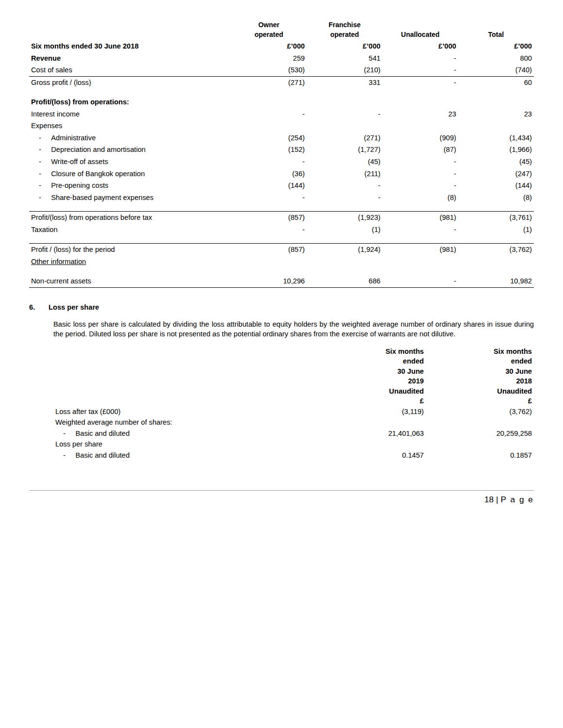| | Owner operated | Franchise operated | Unallocated | Total |
| --- | --- | --- | --- | --- |
| Six months ended 30 June 2018 | £’000 | £’000 | £’000 | £’000 |
| Revenue | 259 | 541 | - | 800 |
| Cost of sales | (530) | (210) | - | (740) |
| Gross profit / (loss) | (271) | 331 | - | 60 |
| Profit/(loss) from operations: | | | | |
| Interest income | - | - | 23 | 23 |
| Expenses | | | | |
| - Administrative | (254) | (271) | (909) | (1,434) |
| - Depreciation and amortisation | (152) | (1,727) | (87) | (1,966) |
| - Write-off of assets | - | (45) | - | (45) |
| - Closure of Bangkok operation | (36) | (211) | - | (247) |
| - Pre-opening costs | (144) | - | - | (144) |
| - Share-based payment expenses | - | - | (8) | (8) |
| Profit/(loss) from operations before tax | (857) | (1,923) | (981) | (3,761) |
| Taxation | - | (1) | - | (1) |
| Profit / (loss) for the period | (857) | (1,924) | (981) | (3,762) |
| Other information | | | | |
| Non-current assets | 10,296 | 686 | - | 10,982 |
6. Loss per share
Basic loss per share is calculated by dividing the loss attributable to equity holders by the weighted average number of ordinary shares in issue during the period. Diluted loss per share is not presented as the potential ordinary shares from the exercise of warrants are not dilutive.
| | Six months ended 30 June 2019 Unaudited £ | Six months ended 30 June 2018 Unaudited £ |
| --- | --- | --- |
| Loss after tax (£000) | (3,119) | (3,762) |
| Weighted average number of shares: | | |
| - Basic and diluted | 21,401,063 | 20,259,258 |
| Loss per share | | |
| - Basic and diluted | 0.1457 | 0.1857 |
18 | P a g e